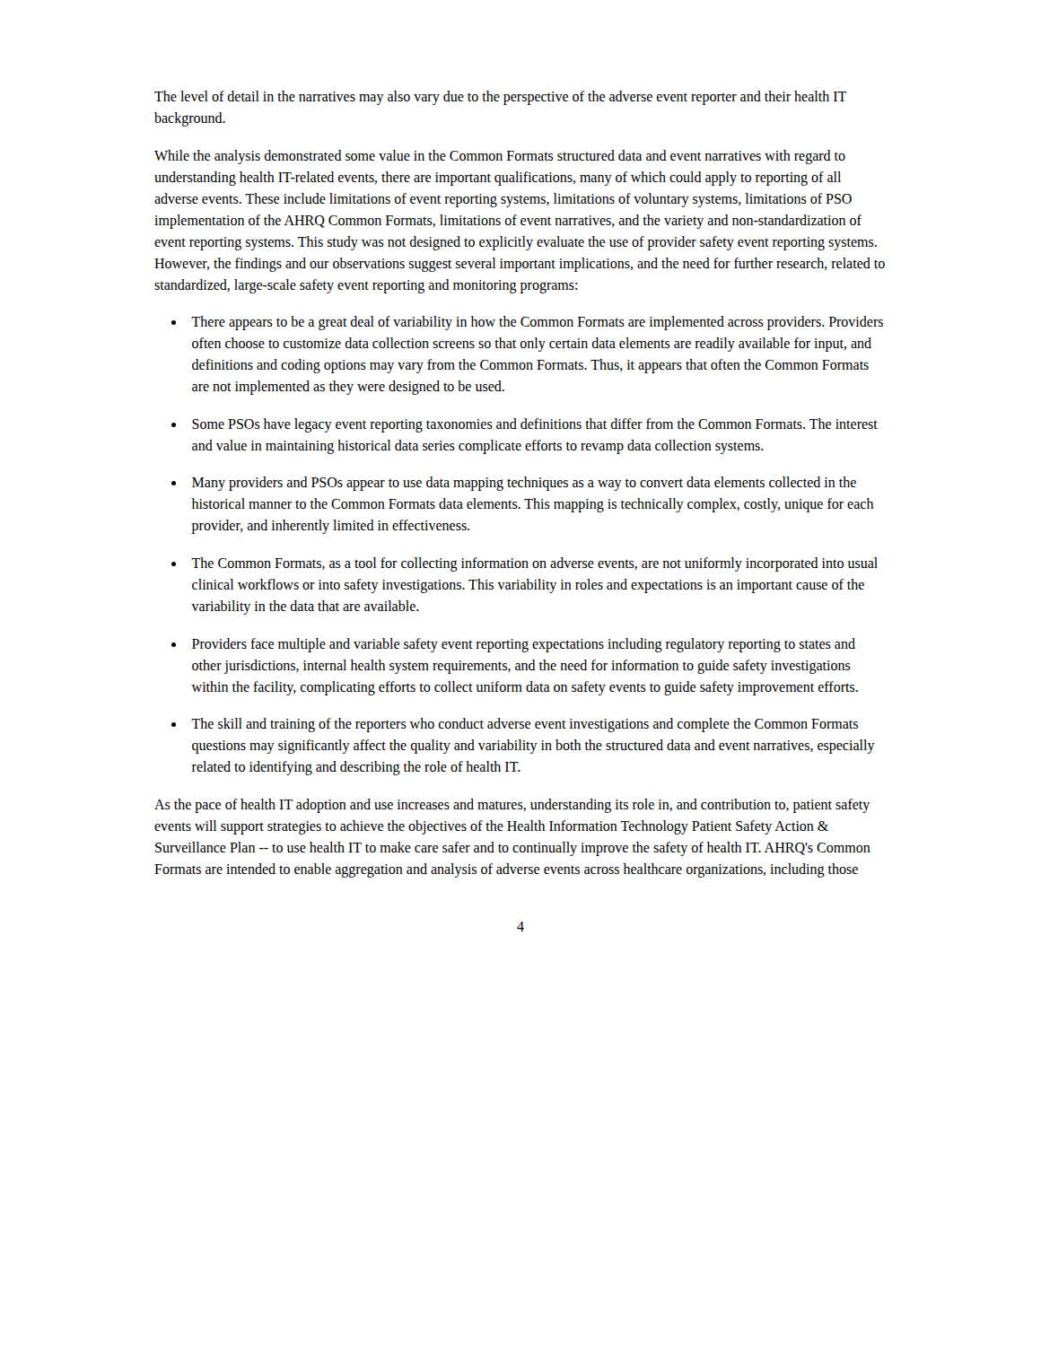The level of detail in the narratives may also vary due to the perspective of the adverse event reporter and their health IT background.
While the analysis demonstrated some value in the Common Formats structured data and event narratives with regard to understanding health IT-related events, there are important qualifications, many of which could apply to reporting of all adverse events. These include limitations of event reporting systems, limitations of voluntary systems, limitations of PSO implementation of the AHRQ Common Formats, limitations of event narratives, and the variety and non-standardization of event reporting systems. This study was not designed to explicitly evaluate the use of provider safety event reporting systems. However, the findings and our observations suggest several important implications, and the need for further research, related to standardized, large-scale safety event reporting and monitoring programs:
There appears to be a great deal of variability in how the Common Formats are implemented across providers. Providers often choose to customize data collection screens so that only certain data elements are readily available for input, and definitions and coding options may vary from the Common Formats. Thus, it appears that often the Common Formats are not implemented as they were designed to be used.
Some PSOs have legacy event reporting taxonomies and definitions that differ from the Common Formats. The interest and value in maintaining historical data series complicate efforts to revamp data collection systems.
Many providers and PSOs appear to use data mapping techniques as a way to convert data elements collected in the historical manner to the Common Formats data elements. This mapping is technically complex, costly, unique for each provider, and inherently limited in effectiveness.
The Common Formats, as a tool for collecting information on adverse events, are not uniformly incorporated into usual clinical workflows or into safety investigations. This variability in roles and expectations is an important cause of the variability in the data that are available.
Providers face multiple and variable safety event reporting expectations including regulatory reporting to states and other jurisdictions, internal health system requirements, and the need for information to guide safety investigations within the facility, complicating efforts to collect uniform data on safety events to guide safety improvement efforts.
The skill and training of the reporters who conduct adverse event investigations and complete the Common Formats questions may significantly affect the quality and variability in both the structured data and event narratives, especially related to identifying and describing the role of health IT.
As the pace of health IT adoption and use increases and matures, understanding its role in, and contribution to, patient safety events will support strategies to achieve the objectives of the Health Information Technology Patient Safety Action & Surveillance Plan -- to use health IT to make care safer and to continually improve the safety of health IT. AHRQ's Common Formats are intended to enable aggregation and analysis of adverse events across healthcare organizations, including those
4